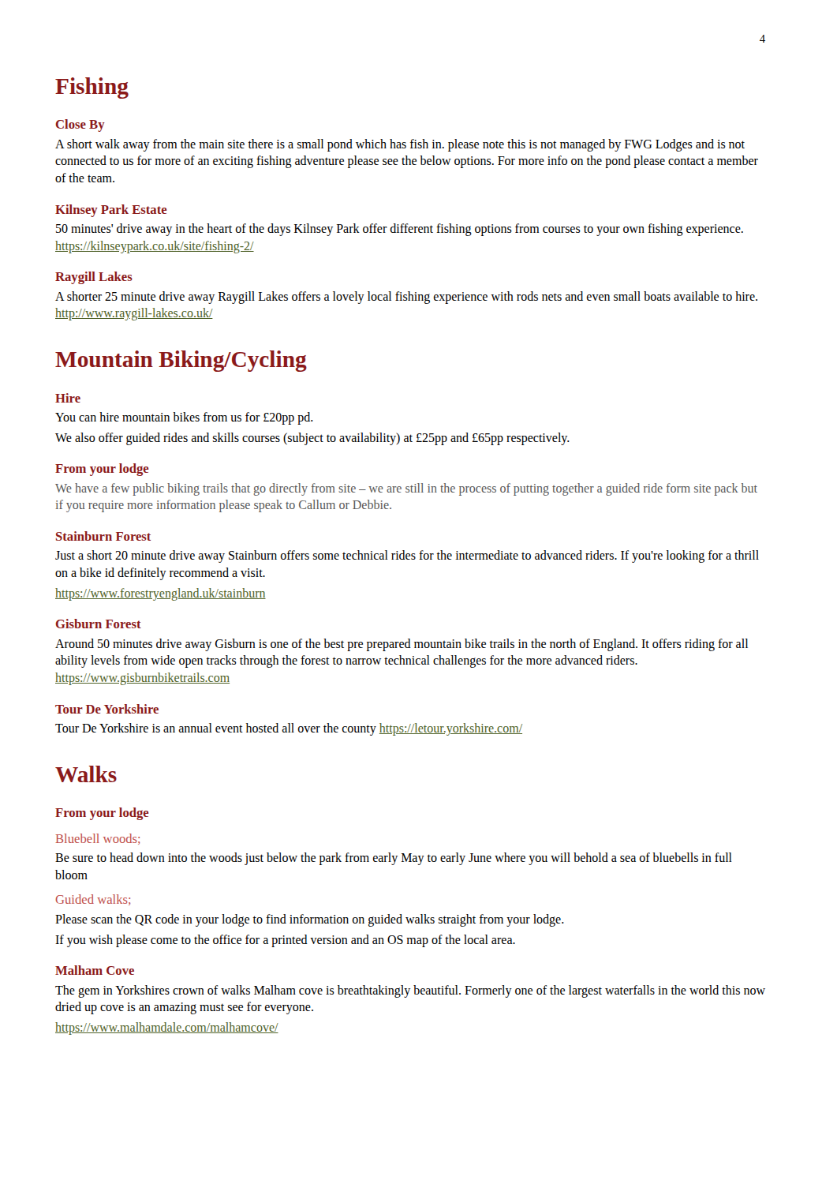4
Fishing
Close By
A short walk away from the main site there is a small pond which has fish in. please note this is not managed by FWG Lodges and is not connected to us for more of an exciting fishing adventure please see the below options. For more info on the pond please contact a member of the team.
Kilnsey Park Estate
50 minutes' drive away in the heart of the days Kilnsey Park offer different fishing options from courses to your own fishing experience. https://kilnseypark.co.uk/site/fishing-2/
Raygill Lakes
A shorter 25 minute drive away Raygill Lakes offers a lovely local fishing experience with rods nets and even small boats available to hire. http://www.raygill-lakes.co.uk/
Mountain Biking/Cycling
Hire
You can hire mountain bikes from us for £20pp pd.
We also offer guided rides and skills courses (subject to availability) at £25pp and £65pp respectively.
From your lodge
We have a few public biking trails that go directly from site – we are still in the process of putting together a guided ride form site pack but if you require more information please speak to Callum or Debbie.
Stainburn Forest
Just a short 20 minute drive away Stainburn offers some technical rides for the intermediate to advanced riders. If you're looking for a thrill on a bike id definitely recommend a visit.
https://www.forestryengland.uk/stainburn
Gisburn Forest
Around 50 minutes drive away Gisburn is one of the best pre prepared mountain bike trails in the north of England. It offers riding for all ability levels from wide open tracks through the forest to narrow technical challenges for the more advanced riders. https://www.gisburnbiketrails.com
Tour De Yorkshire
Tour De Yorkshire is an annual event hosted all over the county https://letour.yorkshire.com/
Walks
From your lodge
Bluebell woods;
Be sure to head down into the woods just below the park from early May to early June where you will behold a sea of bluebells in full bloom
Guided walks;
Please scan the QR code in your lodge to find information on guided walks straight from your lodge.
If you wish please come to the office for a printed version and an OS map of the local area.
Malham Cove
The gem in Yorkshires crown of walks Malham cove is breathtakingly beautiful. Formerly one of the largest waterfalls in the world this now dried up cove is an amazing must see for everyone.
https://www.malhamdale.com/malhamcove/